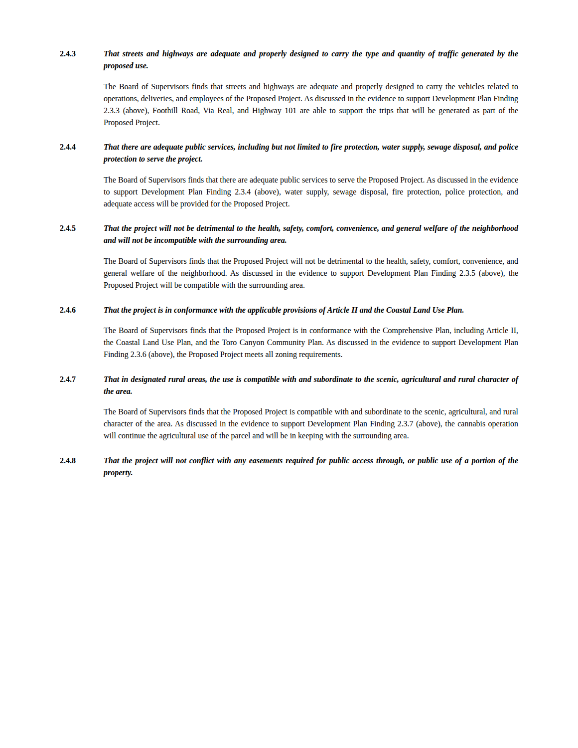2.4.3
That streets and highways are adequate and properly designed to carry the type and quantity of traffic generated by the proposed use.
The Board of Supervisors finds that streets and highways are adequate and properly designed to carry the vehicles related to operations, deliveries, and employees of the Proposed Project. As discussed in the evidence to support Development Plan Finding 2.3.3 (above), Foothill Road, Via Real, and Highway 101 are able to support the trips that will be generated as part of the Proposed Project.
2.4.4
That there are adequate public services, including but not limited to fire protection, water supply, sewage disposal, and police protection to serve the project.
The Board of Supervisors finds that there are adequate public services to serve the Proposed Project. As discussed in the evidence to support Development Plan Finding 2.3.4 (above), water supply, sewage disposal, fire protection, police protection, and adequate access will be provided for the Proposed Project.
2.4.5
That the project will not be detrimental to the health, safety, comfort, convenience, and general welfare of the neighborhood and will not be incompatible with the surrounding area.
The Board of Supervisors finds that the Proposed Project will not be detrimental to the health, safety, comfort, convenience, and general welfare of the neighborhood. As discussed in the evidence to support Development Plan Finding 2.3.5 (above), the Proposed Project will be compatible with the surrounding area.
2.4.6
That the project is in conformance with the applicable provisions of Article II and the Coastal Land Use Plan.
The Board of Supervisors finds that the Proposed Project is in conformance with the Comprehensive Plan, including Article II, the Coastal Land Use Plan, and the Toro Canyon Community Plan. As discussed in the evidence to support Development Plan Finding 2.3.6 (above), the Proposed Project meets all zoning requirements.
2.4.7
That in designated rural areas, the use is compatible with and subordinate to the scenic, agricultural and rural character of the area.
The Board of Supervisors finds that the Proposed Project is compatible with and subordinate to the scenic, agricultural, and rural character of the area. As discussed in the evidence to support Development Plan Finding 2.3.7 (above), the cannabis operation will continue the agricultural use of the parcel and will be in keeping with the surrounding area.
2.4.8
That the project will not conflict with any easements required for public access through, or public use of a portion of the property.